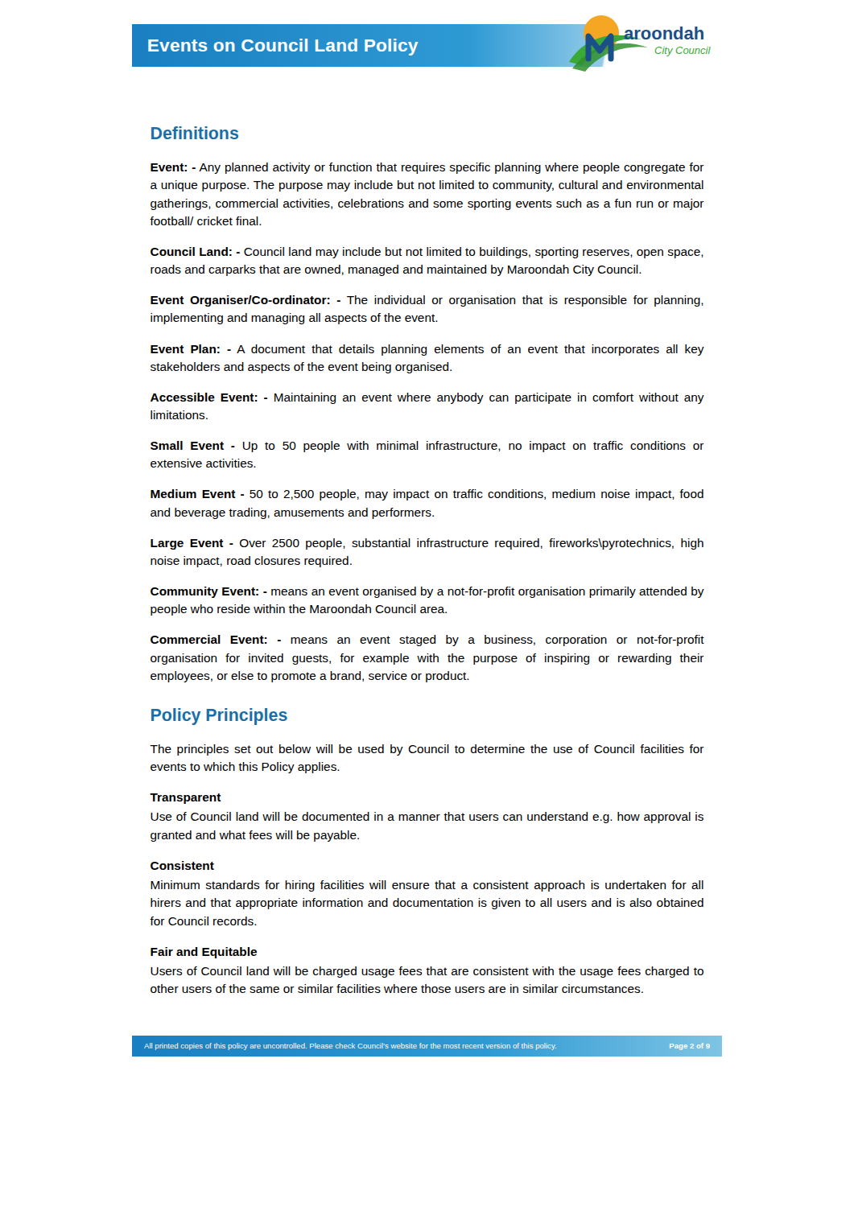Events on Council Land Policy
aroondah City Council
Definitions
Event: - Any planned activity or function that requires specific planning where people congregate for a unique purpose. The purpose may include but not limited to community, cultural and environmental gatherings, commercial activities, celebrations and some sporting events such as a fun run or major football/ cricket final.
Council Land: - Council land may include but not limited to buildings, sporting reserves, open space, roads and carparks that are owned, managed and maintained by Maroondah City Council.
Event Organiser/Co-ordinator: - The individual or organisation that is responsible for planning, implementing and managing all aspects of the event.
Event Plan: - A document that details planning elements of an event that incorporates all key stakeholders and aspects of the event being organised.
Accessible Event: - Maintaining an event where anybody can participate in comfort without any limitations.
Small Event - Up to 50 people with minimal infrastructure, no impact on traffic conditions or extensive activities.
Medium Event - 50 to 2,500 people, may impact on traffic conditions, medium noise impact, food and beverage trading, amusements and performers.
Large Event - Over 2500 people, substantial infrastructure required, fireworks\pyrotechnics, high noise impact, road closures required.
Community Event: - means an event organised by a not-for-profit organisation primarily attended by people who reside within the Maroondah Council area.
Commercial Event: - means an event staged by a business, corporation or not-for-profit organisation for invited guests, for example with the purpose of inspiring or rewarding their employees, or else to promote a brand, service or product.
Policy Principles
The principles set out below will be used by Council to determine the use of Council facilities for events to which this Policy applies.
Transparent
Use of Council land will be documented in a manner that users can understand e.g. how approval is granted and what fees will be payable.
Consistent
Minimum standards for hiring facilities will ensure that a consistent approach is undertaken for all hirers and that appropriate information and documentation is given to all users and is also obtained for Council records.
Fair and Equitable
Users of Council land will be charged usage fees that are consistent with the usage fees charged to other users of the same or similar facilities where those users are in similar circumstances.
All printed copies of this policy are uncontrolled. Please check Council’s website for the most recent version of this policy. Page 2 of 9